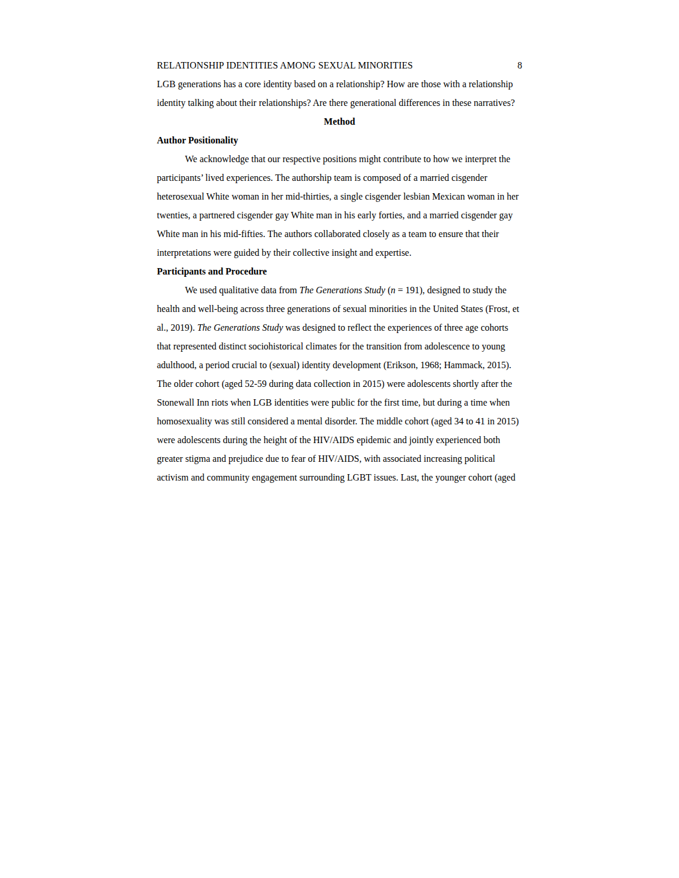Relationship Identities Among Sexual Minorities 8
LGB generations has a core identity based on a relationship? How are those with a relationship identity talking about their relationships? Are there generational differences in these narratives?
Method
Author Positionality
We acknowledge that our respective positions might contribute to how we interpret the participants’ lived experiences. The authorship team is composed of a married cisgender heterosexual White woman in her mid-thirties, a single cisgender lesbian Mexican woman in her twenties, a partnered cisgender gay White man in his early forties, and a married cisgender gay White man in his mid-fifties. The authors collaborated closely as a team to ensure that their interpretations were guided by their collective insight and expertise.
Participants and Procedure
We used qualitative data from The Generations Study (n = 191), designed to study the health and well-being across three generations of sexual minorities in the United States (Frost, et al., 2019). The Generations Study was designed to reflect the experiences of three age cohorts that represented distinct sociohistorical climates for the transition from adolescence to young adulthood, a period crucial to (sexual) identity development (Erikson, 1968; Hammack, 2015). The older cohort (aged 52-59 during data collection in 2015) were adolescents shortly after the Stonewall Inn riots when LGB identities were public for the first time, but during a time when homosexuality was still considered a mental disorder. The middle cohort (aged 34 to 41 in 2015) were adolescents during the height of the HIV/AIDS epidemic and jointly experienced both greater stigma and prejudice due to fear of HIV/AIDS, with associated increasing political activism and community engagement surrounding LGBT issues. Last, the younger cohort (aged